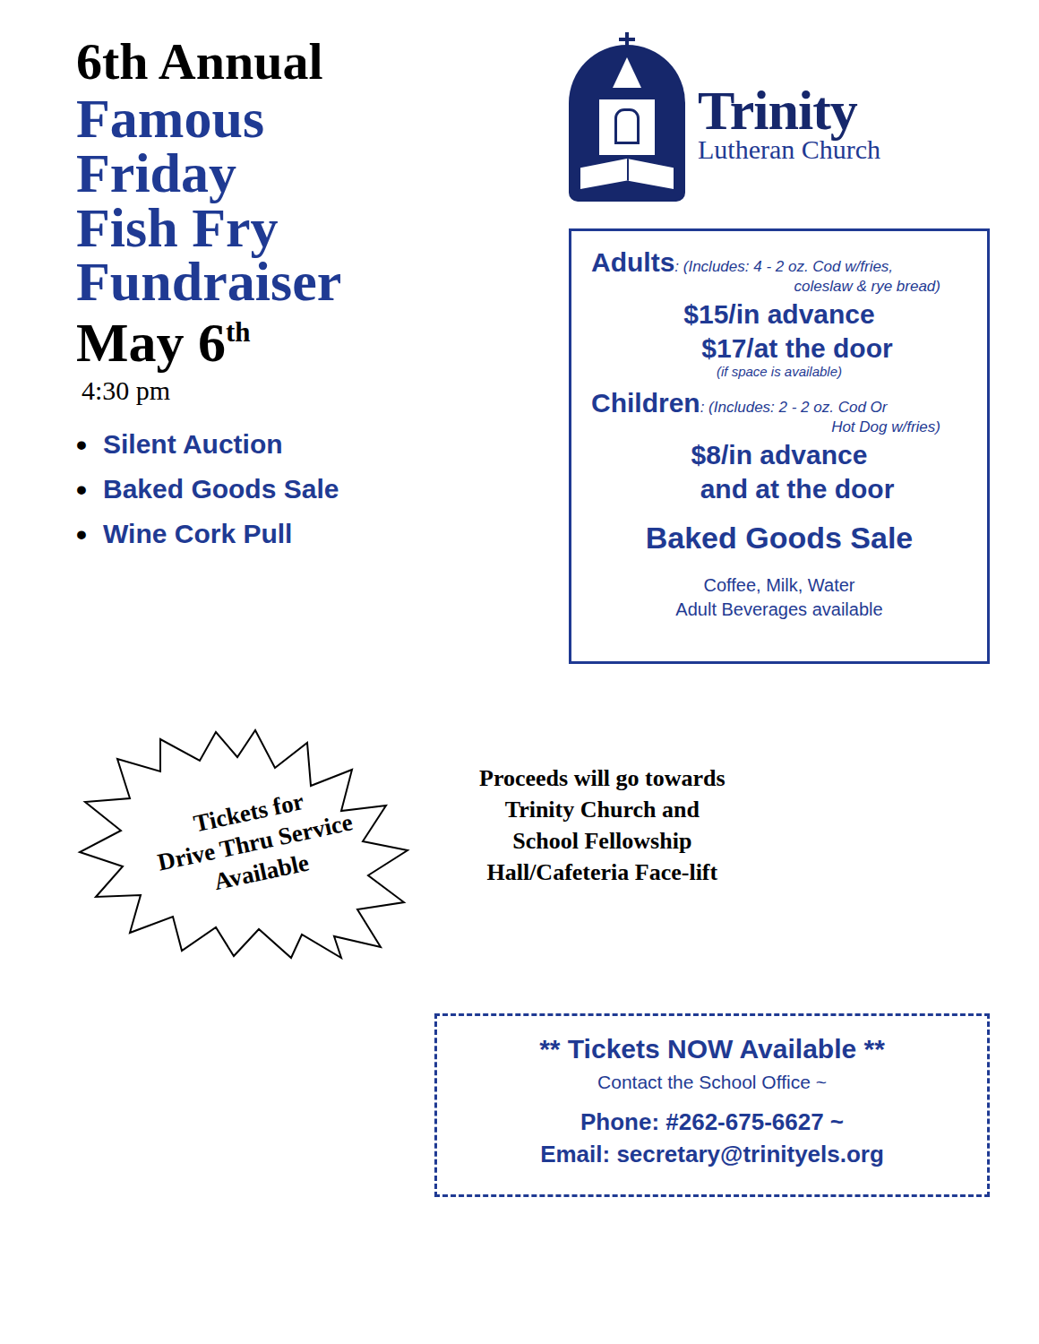6th Annual
Famous
Friday
Fish Fry
Fundraiser
May 6th
4:30 pm
Silent Auction
Baked Goods Sale
Wine Cork Pull
Trinity
Lutheran Church
Adults: (Includes: 4 - 2 oz. Cod w/fries, coleslaw & rye bread)
$15/in advance
$17/at the door
(if space is available)
Children: (Includes: 2 - 2 oz. Cod Or Hot Dog w/fries)
$8/in advance
and at the door
Baked Goods Sale
Coffee, Milk, Water
Adult Beverages available
Tickets for
Drive Thru Service
Available
Proceeds will go towards
Trinity Church and
School Fellowship
Hall/Cafeteria Face-lift
** Tickets NOW Available **
Contact the School Office ~
Phone: #262-675-6627 ~
Email: secretary@trinityels.org